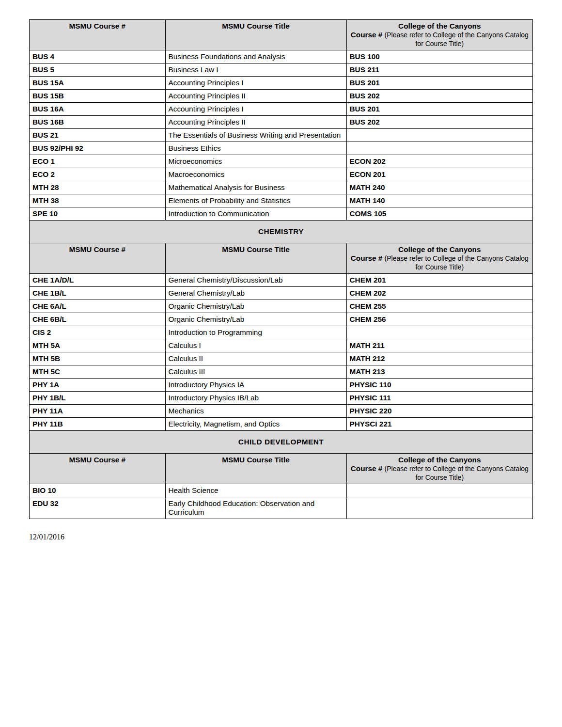| MSMU Course # | MSMU Course Title | College of the Canyons Course # (Please refer to College of the Canyons Catalog for Course Title) |
| --- | --- | --- |
| BUS 4 | Business Foundations and Analysis | BUS 100 |
| BUS 5 | Business Law I | BUS 211 |
| BUS 15A | Accounting Principles I | BUS 201 |
| BUS 15B | Accounting Principles II | BUS 202 |
| BUS 16A | Accounting Principles I | BUS 201 |
| BUS 16B | Accounting Principles II | BUS 202 |
| BUS 21 | The Essentials of Business Writing and Presentation | |
| BUS 92/PHI 92 | Business Ethics | |
| ECO 1 | Microeconomics | ECON 202 |
| ECO 2 | Macroeconomics | ECON 201 |
| MTH 28 | Mathematical Analysis for Business | MATH 240 |
| MTH 38 | Elements of Probability and Statistics | MATH 140 |
| SPE 10 | Introduction to Communication | COMS 105 |
| CHEMISTRY |
| MSMU Course # | MSMU Course Title | College of the Canyons Course # (Please refer to College of the Canyons Catalog for Course Title) |
| CHE 1A/D/L | General Chemistry/Discussion/Lab | CHEM 201 |
| CHE 1B/L | General Chemistry/Lab | CHEM 202 |
| CHE 6A/L | Organic Chemistry/Lab | CHEM 255 |
| CHE 6B/L | Organic Chemistry/Lab | CHEM 256 |
| CIS 2 | Introduction to Programming | |
| MTH 5A | Calculus I | MATH 211 |
| MTH 5B | Calculus II | MATH 212 |
| MTH 5C | Calculus III | MATH 213 |
| PHY 1A | Introductory Physics IA | PHYSIC 110 |
| PHY 1B/L | Introductory Physics IB/Lab | PHYSIC 111 |
| PHY 11A | Mechanics | PHYSIC 220 |
| PHY 11B | Electricity, Magnetism, and Optics | PHYSCI 221 |
| CHILD DEVELOPMENT |
| MSMU Course # | MSMU Course Title | College of the Canyons Course # (Please refer to College of the Canyons Catalog for Course Title) |
| BIO 10 | Health Science | |
| EDU 32 | Early Childhood Education: Observation and Curriculum | |
12/01/2016